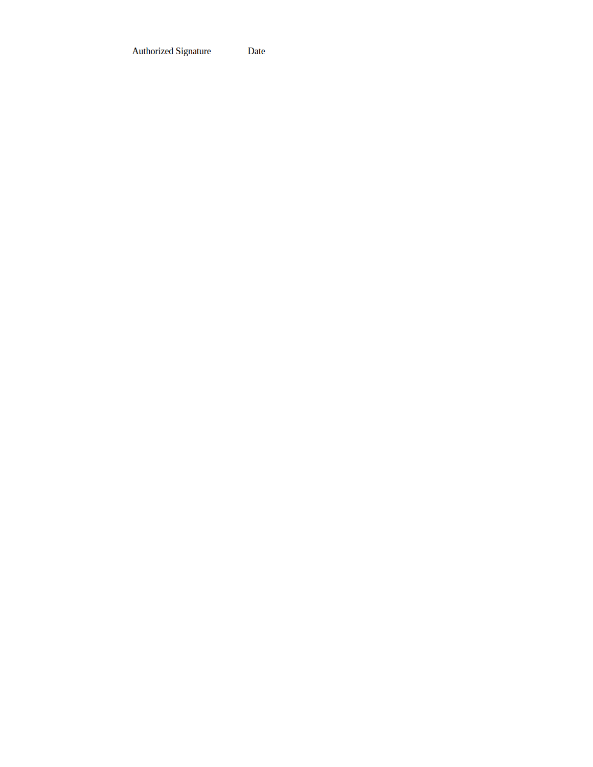Authorized Signature Date